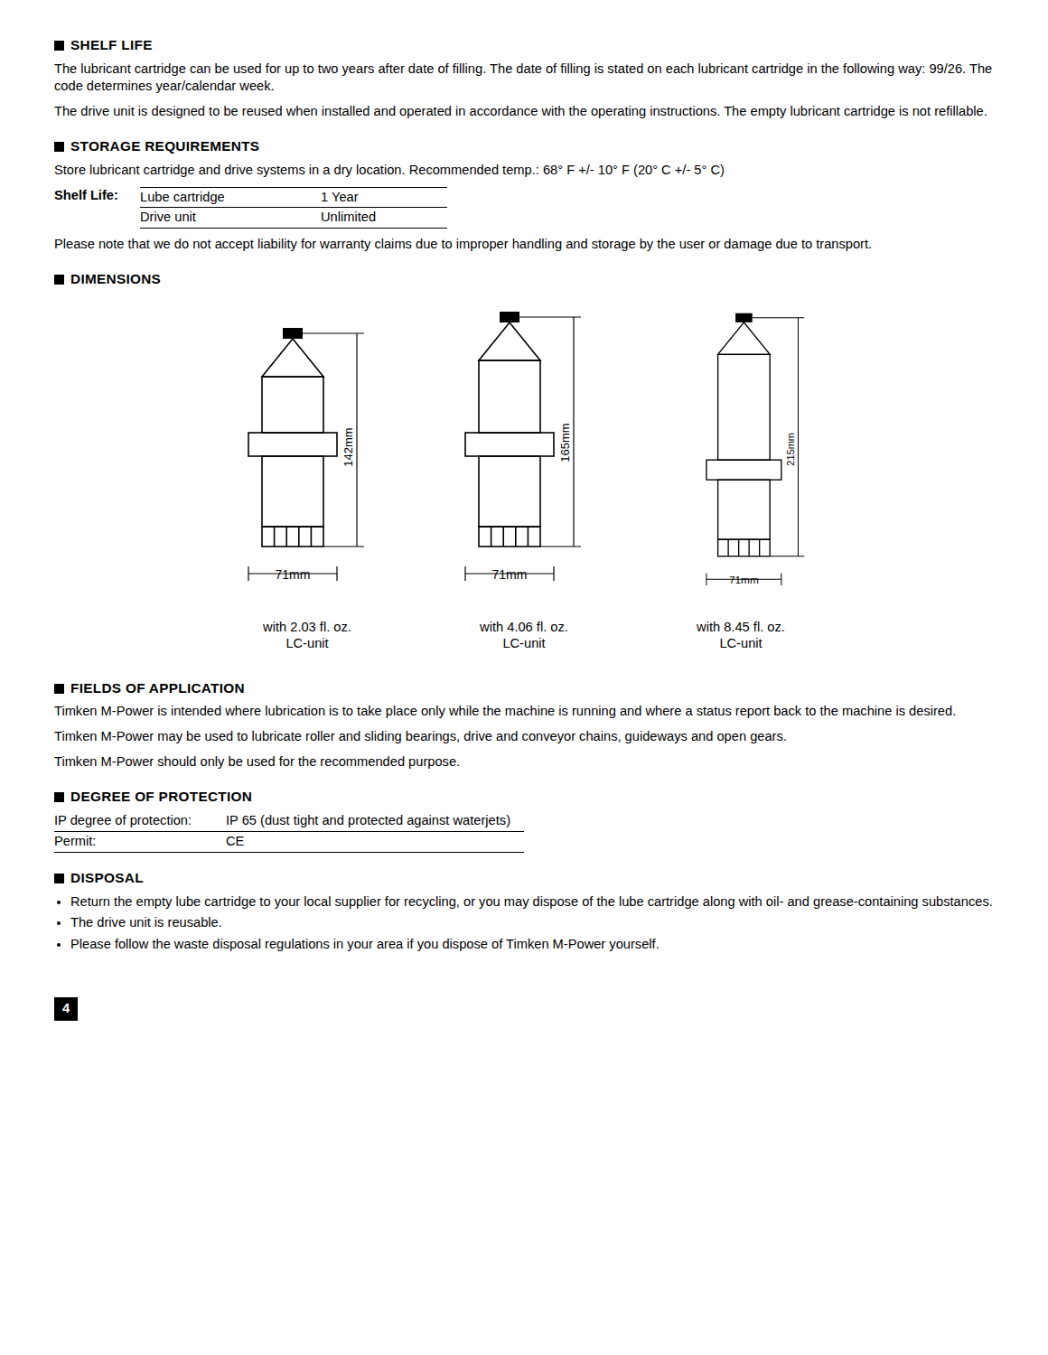Shelf Life
The lubricant cartridge can be used for up to two years after date of filling. The date of filling is stated on each lubricant cartridge in the following way: 99/26. The code determines year/calendar week.
The drive unit is designed to be reused when installed and operated in accordance with the operating instructions. The empty lubricant cartridge is not refillable.
Storage Requirements
Store lubricant cartridge and drive systems in a dry location. Recommended temp.: 68° F +/- 10° F (20° C +/- 5° C)
Shelf Life:
| Lube cartridge | 1 Year |
| Drive unit | Unlimited |
Please note that we do not accept liability for warranty claims due to improper handling and storage by the user or damage due to transport.
Dimensions
142mm 71mm 71mm
with 2.03 fl. oz.
LC-unit
165mm 71mm
with 4.06 fl. oz.
LC-unit
215mm 71mm
with 8.45 fl. oz.
LC-unit
Fields of Application
Timken M-Power is intended where lubrication is to take place only while the machine is running and where a status report back to the machine is desired.
Timken M-Power may be used to lubricate roller and sliding bearings, drive and conveyor chains, guideways and open gears.
Timken M-Power should only be used for the recommended purpose.
Degree of Protection
| IP degree of protection: | IP 65 (dust tight and protected against waterjets) |
| Permit: | CE |
Disposal
Return the empty lube cartridge to your local supplier for recycling, or you may dispose of the lube cartridge along with oil- and grease-containing substances.
The drive unit is reusable.
Please follow the waste disposal regulations in your area if you dispose of Timken M-Power yourself.
4